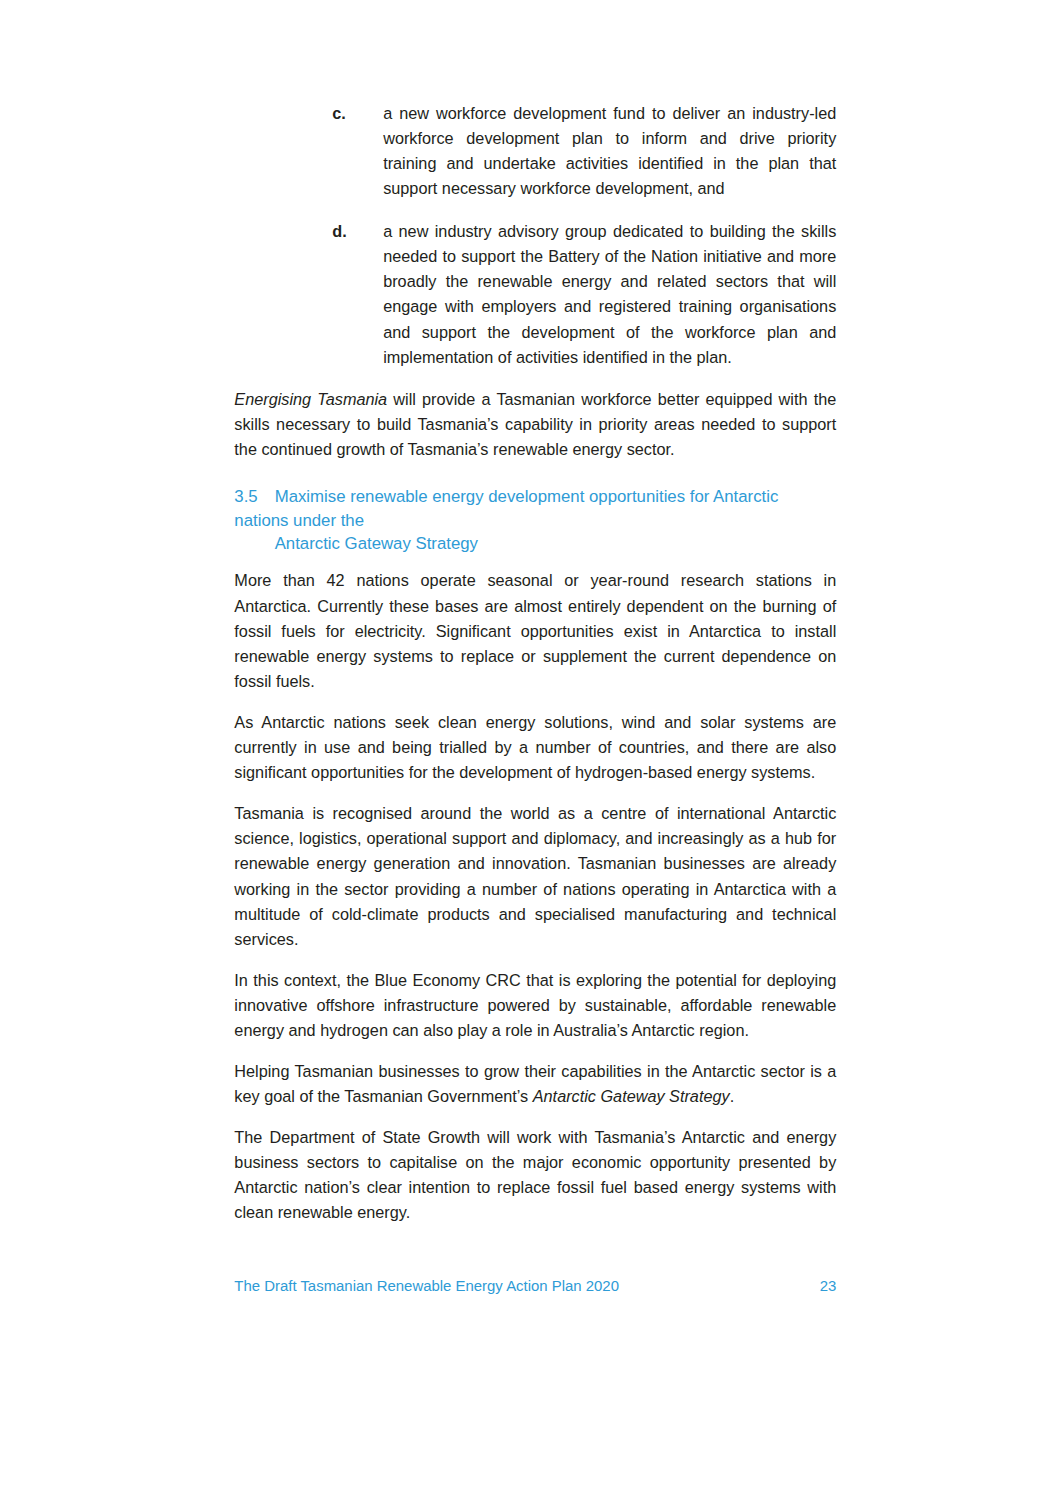c. a new workforce development fund to deliver an industry-led workforce development plan to inform and drive priority training and undertake activities identified in the plan that support necessary workforce development, and
d. a new industry advisory group dedicated to building the skills needed to support the Battery of the Nation initiative and more broadly the renewable energy and related sectors that will engage with employers and registered training organisations and support the development of the workforce plan and implementation of activities identified in the plan.
Energising Tasmania will provide a Tasmanian workforce better equipped with the skills necessary to build Tasmania’s capability in priority areas needed to support the continued growth of Tasmania’s renewable energy sector.
3.5 Maximise renewable energy development opportunities for Antarctic nations under the Antarctic Gateway Strategy
More than 42 nations operate seasonal or year-round research stations in Antarctica. Currently these bases are almost entirely dependent on the burning of fossil fuels for electricity. Significant opportunities exist in Antarctica to install renewable energy systems to replace or supplement the current dependence on fossil fuels.
As Antarctic nations seek clean energy solutions, wind and solar systems are currently in use and being trialled by a number of countries, and there are also significant opportunities for the development of hydrogen-based energy systems.
Tasmania is recognised around the world as a centre of international Antarctic science, logistics, operational support and diplomacy, and increasingly as a hub for renewable energy generation and innovation. Tasmanian businesses are already working in the sector providing a number of nations operating in Antarctica with a multitude of cold-climate products and specialised manufacturing and technical services.
In this context, the Blue Economy CRC that is exploring the potential for deploying innovative offshore infrastructure powered by sustainable, affordable renewable energy and hydrogen can also play a role in Australia’s Antarctic region.
Helping Tasmanian businesses to grow their capabilities in the Antarctic sector is a key goal of the Tasmanian Government’s Antarctic Gateway Strategy.
The Department of State Growth will work with Tasmania’s Antarctic and energy business sectors to capitalise on the major economic opportunity presented by Antarctic nation’s clear intention to replace fossil fuel based energy systems with clean renewable energy.
The Draft Tasmanian Renewable Energy Action Plan 2020 23